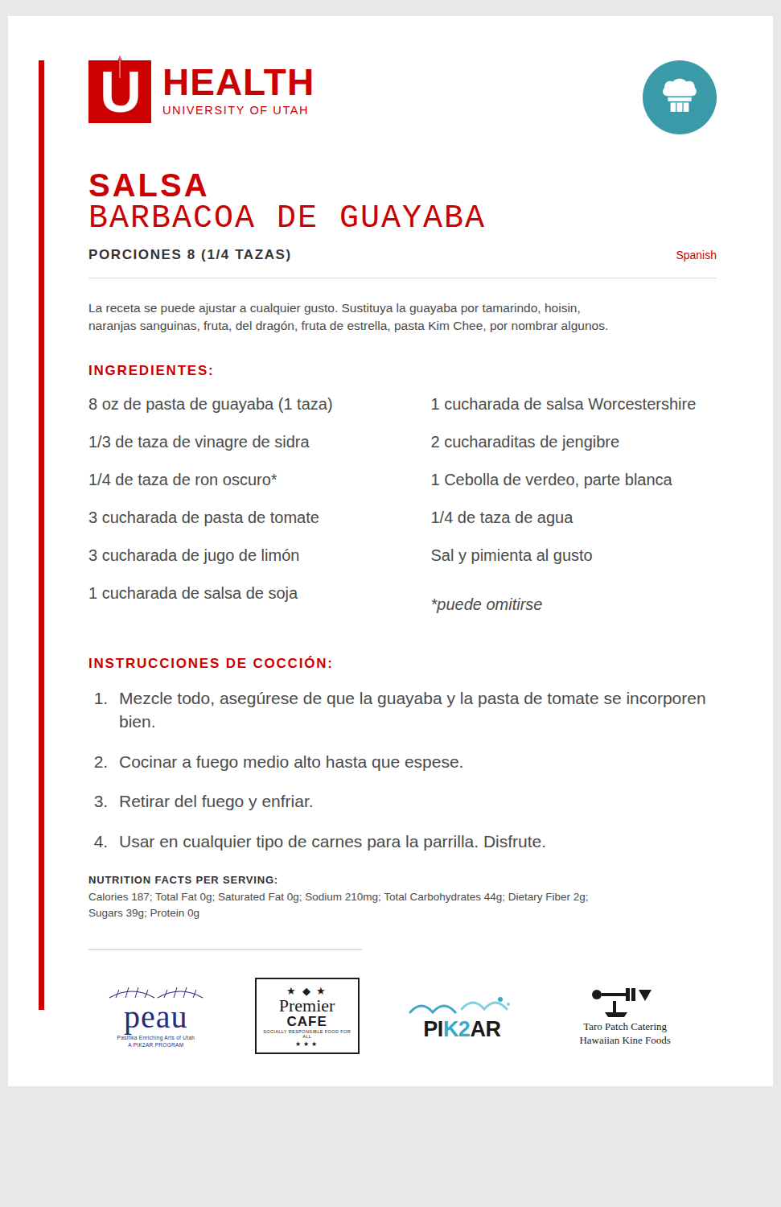U
HEALTH
UNIVERSITY OF UTAH
SALSA
BARBACOA DE GUAYABA
PORCIONES 8 (1/4 TAZAS)
Spanish
La receta se puede ajustar a cualquier gusto. Sustituya la guayaba por tamarindo, hoisin, naranjas sanguinas, fruta, del dragón, fruta de estrella, pasta Kim Chee, por nombrar algunos.
INGREDIENTES:
8 oz de pasta de guayaba (1 taza)
1/3 de taza de vinagre de sidra
1/4 de taza de ron oscuro*
3 cucharada de pasta de tomate
3 cucharada de jugo de limón
1 cucharada de salsa de soja
1 cucharada de salsa Worcestershire
2 cucharaditas de jengibre
1 Cebolla de verdeo, parte blanca
1/4 de taza de agua
Sal y pimienta al gusto
*puede omitirse
INSTRUCCIONES DE COCCIÓN:
Mezcle todo, asegúrese de que la guayaba y la pasta de tomate se incorporen bien.
Cocinar a fuego medio alto hasta que espese.
Retirar del fuego y enfriar.
Usar en cualquier tipo de carnes para la parrilla. Disfrute.
NUTRITION FACTS PER SERVING:
Calories 187; Total Fat 0g; Saturated Fat 0g; Sodium 210mg; Total Carbohydrates 44g; Dietary Fiber 2g; Sugars 39g; Protein 0g
peau
Pasifika Enriching Arts of Utah
A PIK2AR PROGRAM
★ ◆ ★
Premier
CAFE
SOCIALLY RESPONSIBLE FOOD FOR ALL
★★★
PIK2 AR
Taro Patch Catering
Hawaiian Kine Foods